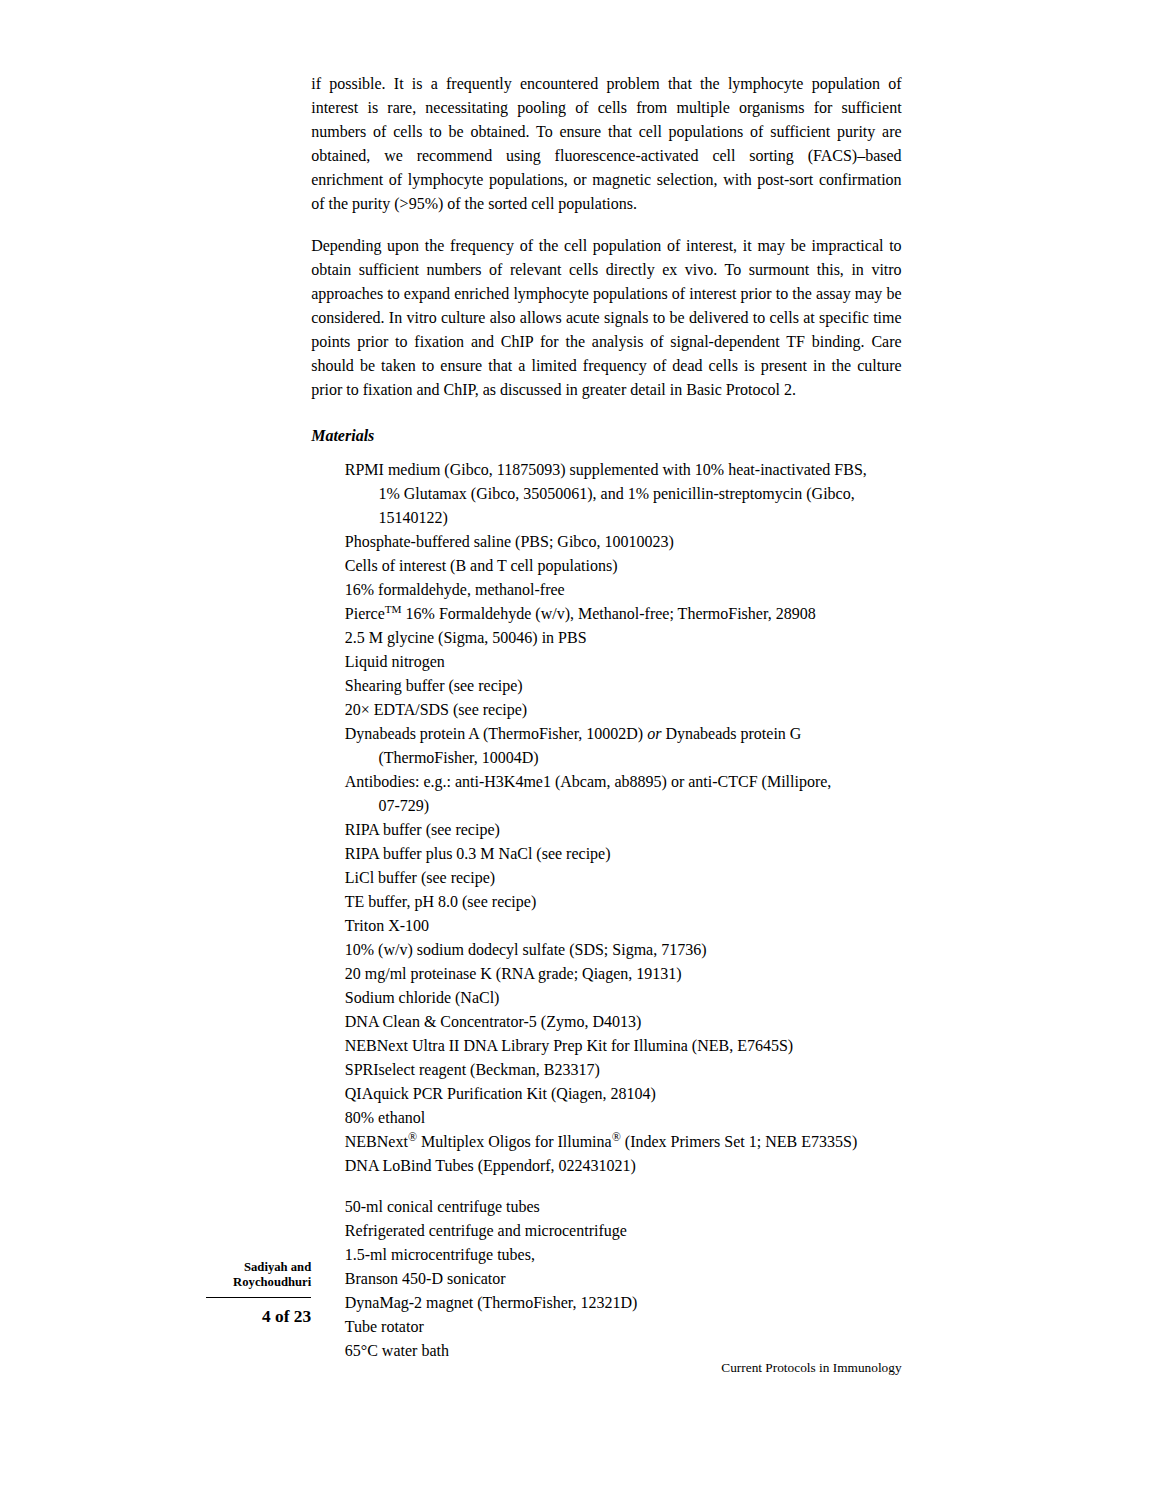if possible. It is a frequently encountered problem that the lymphocyte population of interest is rare, necessitating pooling of cells from multiple organisms for sufficient numbers of cells to be obtained. To ensure that cell populations of sufficient purity are obtained, we recommend using fluorescence-activated cell sorting (FACS)–based enrichment of lymphocyte populations, or magnetic selection, with post-sort confirmation of the purity (>95%) of the sorted cell populations.
Depending upon the frequency of the cell population of interest, it may be impractical to obtain sufficient numbers of relevant cells directly ex vivo. To surmount this, in vitro approaches to expand enriched lymphocyte populations of interest prior to the assay may be considered. In vitro culture also allows acute signals to be delivered to cells at specific time points prior to fixation and ChIP for the analysis of signal-dependent TF binding. Care should be taken to ensure that a limited frequency of dead cells is present in the culture prior to fixation and ChIP, as discussed in greater detail in Basic Protocol 2.
Materials
RPMI medium (Gibco, 11875093) supplemented with 10% heat-inactivated FBS,
1% Glutamax (Gibco, 35050061), and 1% penicillin-streptomycin (Gibco,
15140122)
Phosphate-buffered saline (PBS; Gibco, 10010023)
Cells of interest (B and T cell populations)
16% formaldehyde, methanol-free
PierceTM 16% Formaldehyde (w/v), Methanol-free; ThermoFisher, 28908
2.5 M glycine (Sigma, 50046) in PBS
Liquid nitrogen
Shearing buffer (see recipe)
20× EDTA/SDS (see recipe)
Dynabeads protein A (ThermoFisher, 10002D) or Dynabeads protein G
(ThermoFisher, 10004D)
Antibodies: e.g.: anti-H3K4me1 (Abcam, ab8895) or anti-CTCF (Millipore,
07-729)
RIPA buffer (see recipe)
RIPA buffer plus 0.3 M NaCl (see recipe)
LiCl buffer (see recipe)
TE buffer, pH 8.0 (see recipe)
Triton X-100
10% (w/v) sodium dodecyl sulfate (SDS; Sigma, 71736)
20 mg/ml proteinase K (RNA grade; Qiagen, 19131)
Sodium chloride (NaCl)
DNA Clean & Concentrator-5 (Zymo, D4013)
NEBNext Ultra II DNA Library Prep Kit for Illumina (NEB, E7645S)
SPRIselect reagent (Beckman, B23317)
QIAquick PCR Purification Kit (Qiagen, 28104)
80% ethanol
NEBNext® Multiplex Oligos for Illumina® (Index Primers Set 1; NEB E7335S)
DNA LoBind Tubes (Eppendorf, 022431021)
50-ml conical centrifuge tubes
Refrigerated centrifuge and microcentrifuge
1.5-ml microcentrifuge tubes,
Branson 450-D sonicator
DynaMag-2 magnet (ThermoFisher, 12321D)
Tube rotator
65°C water bath
Sadiyah and
Roychoudhuri
4 of 23
Current Protocols in Immunology